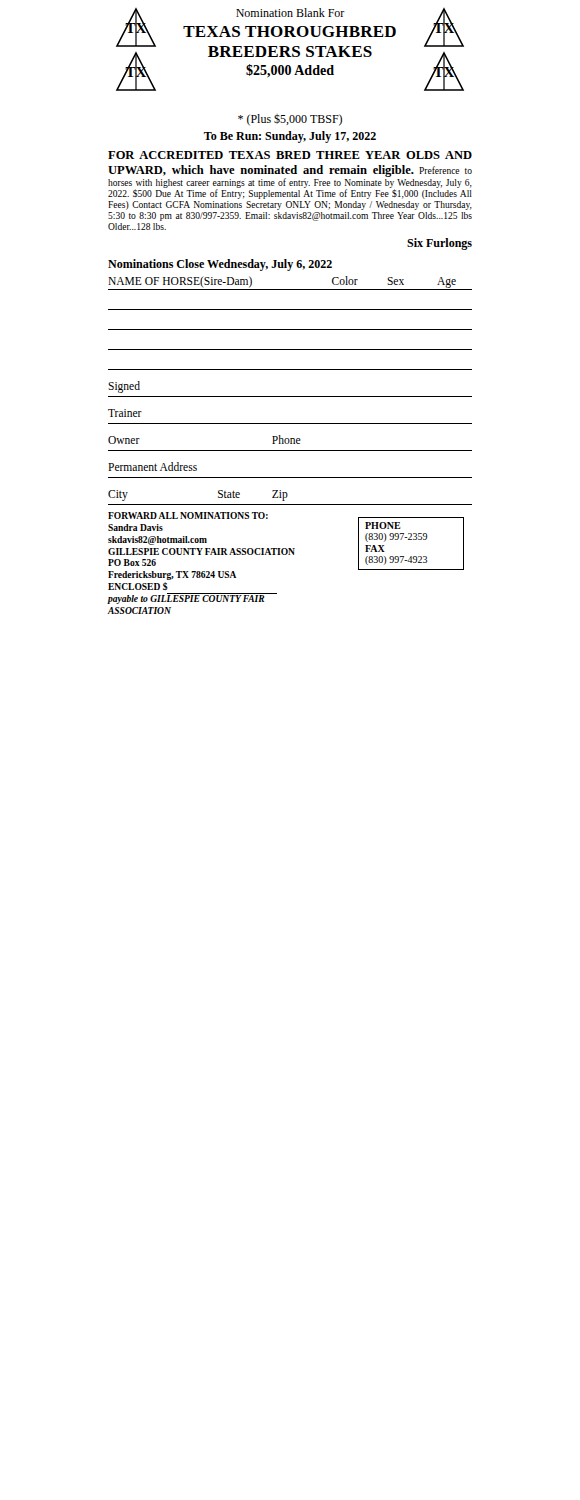TX
TX
TX
TX
Nomination Blank For
TEXAS THOROUGHBRED
BREEDERS STAKES
$25,000 Added
* (Plus $5,000 TBSF)
To Be Run: Sunday, July 17, 2022
FOR ACCREDITED TEXAS BRED THREE YEAR OLDS AND UPWARD, which have nominated and remain eligible. Preference to horses with highest career earnings at time of entry. Free to Nominate by Wednesday, July 6, 2022. $500 Due At Time of Entry; Supplemental At Time of Entry Fee $1,000 (Includes All Fees) Contact GCFA Nominations Secretary ONLY ON; Monday / Wednesday or Thursday, 5:30 to 8:30 pm at 830/997-2359. Email: skdavis82@hotmail.com Three Year Olds...125 lbs Older...128 lbs.
Six Furlongs
Nominations Close Wednesday, July 6, 2022
| NAME OF HORSE(Sire-Dam) | Color | Sex | Age |
| --- | --- | --- | --- |
Signed
Trainer
Owner Phone
Permanent Address
City State Zip
PHONE
(830) 997-2359
FAX
(830) 997-4923
FORWARD ALL NOMINATIONS TO:
Sandra Davis
skdavis82@hotmail.com
GILLESPIE COUNTY FAIR ASSOCIATION
PO Box 526
Fredericksburg, TX 78624 USA
ENCLOSED $
payable to GILLESPIE COUNTY FAIR ASSOCIATION